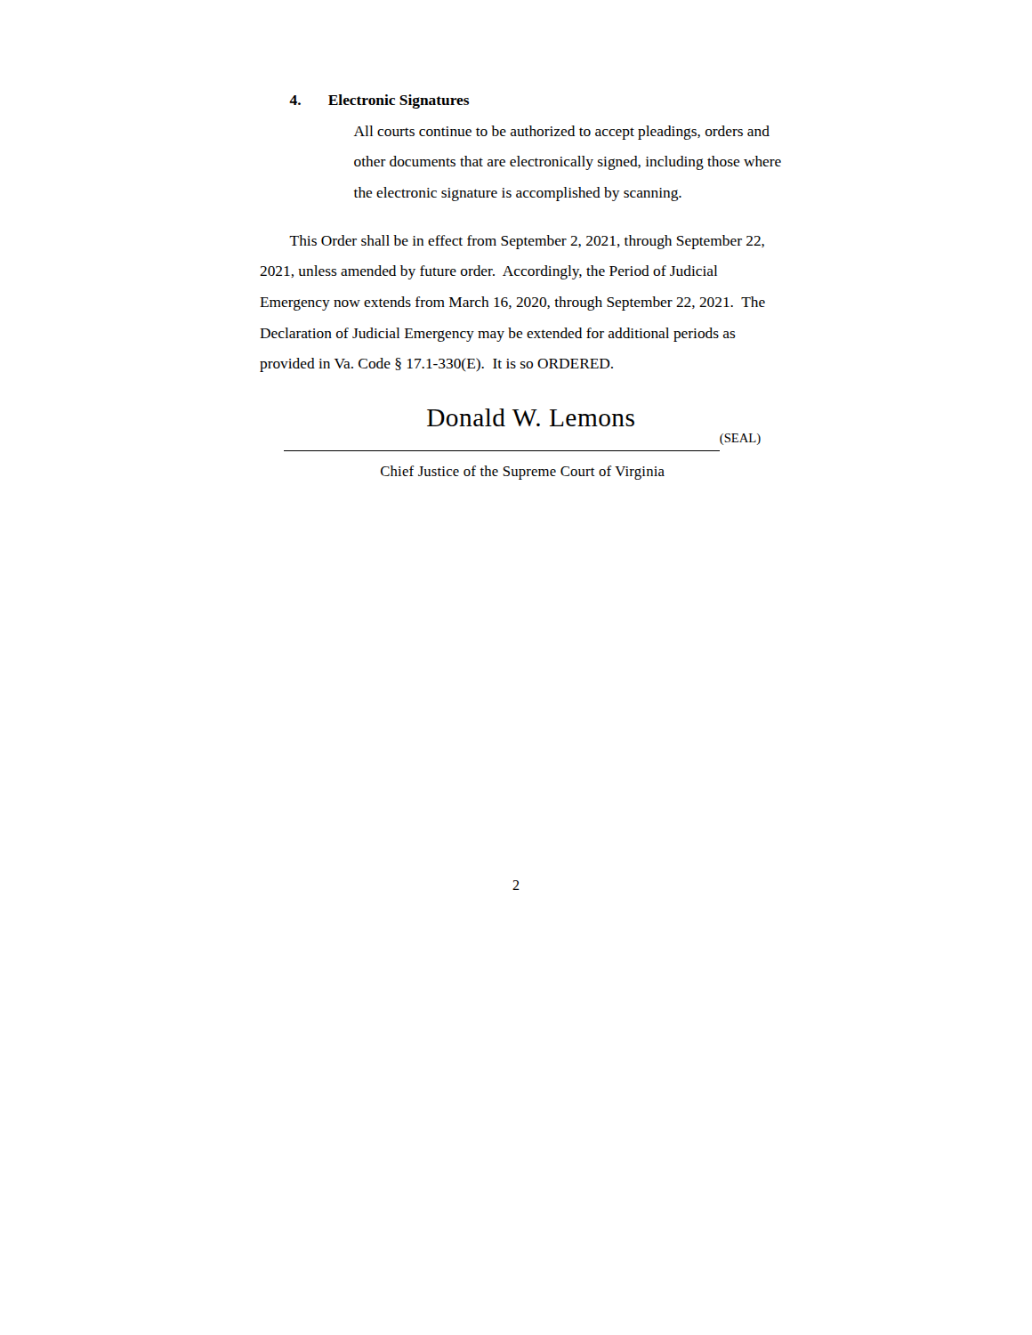4.
Electronic Signatures
All courts continue to be authorized to accept pleadings, orders and other documents that are electronically signed, including those where the electronic signature is accomplished by scanning.
This Order shall be in effect from September 2, 2021, through September 22, 2021, unless amended by future order. Accordingly, the Period of Judicial Emergency now extends from March 16, 2020, through September 22, 2021. The Declaration of Judicial Emergency may be extended for additional periods as provided in Va. Code § 17.1-330(E). It is so ORDERED.
Donald W. Lemons
(SEAL)
Chief Justice of the Supreme Court of Virginia
2